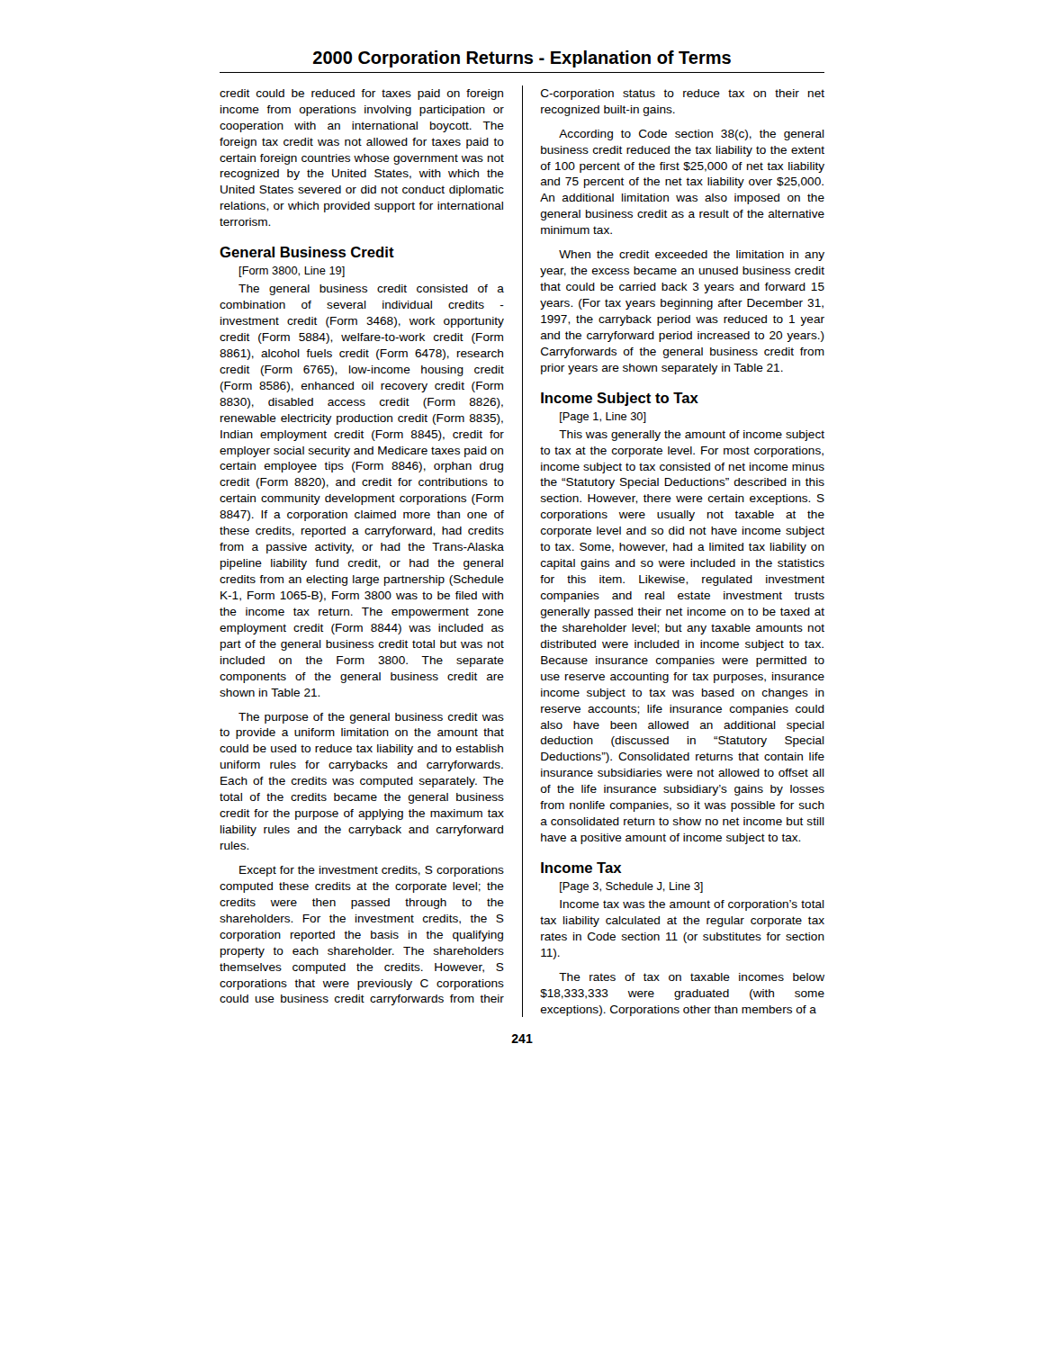2000 Corporation Returns - Explanation of Terms
credit could be reduced for taxes paid on foreign income from operations involving participation or cooperation with an international boycott. The foreign tax credit was not allowed for taxes paid to certain foreign countries whose government was not recognized by the United States, with which the United States severed or did not conduct diplomatic relations, or which provided support for international terrorism.
General Business Credit
[Form 3800, Line 19]
The general business credit consisted of a combination of several individual credits - investment credit (Form 3468), work opportunity credit (Form 5884), welfare-to-work credit (Form 8861), alcohol fuels credit (Form 6478), research credit (Form 6765), low-income housing credit (Form 8586), enhanced oil recovery credit (Form 8830), disabled access credit (Form 8826), renewable electricity production credit (Form 8835), Indian employment credit (Form 8845), credit for employer social security and Medicare taxes paid on certain employee tips (Form 8846), orphan drug credit (Form 8820), and credit for contributions to certain community development corporations (Form 8847). If a corporation claimed more than one of these credits, reported a carryforward, had credits from a passive activity, or had the Trans-Alaska pipeline liability fund credit, or had the general credits from an electing large partnership (Schedule K-1, Form 1065-B), Form 3800 was to be filed with the income tax return. The empowerment zone employment credit (Form 8844) was included as part of the general business credit total but was not included on the Form 3800. The separate components of the general business credit are shown in Table 21.
The purpose of the general business credit was to provide a uniform limitation on the amount that could be used to reduce tax liability and to establish uniform rules for carrybacks and carryforwards. Each of the credits was computed separately. The total of the credits became the general business credit for the purpose of applying the maximum tax liability rules and the carryback and carryforward rules.
Except for the investment credits, S corporations computed these credits at the corporate level; the credits were then passed through to the shareholders. For the investment credits, the S corporation reported the basis in the qualifying property to each shareholder. The shareholders themselves computed the credits. However, S corporations that were previously C corporations could use business credit carryforwards from their C-corporation status to reduce tax on their net recognized built-in gains.
According to Code section 38(c), the general business credit reduced the tax liability to the extent of 100 percent of the first $25,000 of net tax liability and 75 percent of the net tax liability over $25,000. An additional limitation was also imposed on the general business credit as a result of the alternative minimum tax.
When the credit exceeded the limitation in any year, the excess became an unused business credit that could be carried back 3 years and forward 15 years. (For tax years beginning after December 31, 1997, the carryback period was reduced to 1 year and the carryforward period increased to 20 years.) Carryforwards of the general business credit from prior years are shown separately in Table 21.
Income Subject to Tax
[Page 1, Line 30]
This was generally the amount of income subject to tax at the corporate level. For most corporations, income subject to tax consisted of net income minus the “Statutory Special Deductions” described in this section. However, there were certain exceptions. S corporations were usually not taxable at the corporate level and so did not have income subject to tax. Some, however, had a limited tax liability on capital gains and so were included in the statistics for this item. Likewise, regulated investment companies and real estate investment trusts generally passed their net income on to be taxed at the shareholder level; but any taxable amounts not distributed were included in income subject to tax. Because insurance companies were permitted to use reserve accounting for tax purposes, insurance income subject to tax was based on changes in reserve accounts; life insurance companies could also have been allowed an additional special deduction (discussed in “Statutory Special Deductions”). Consolidated returns that contain life insurance subsidiaries were not allowed to offset all of the life insurance subsidiary’s gains by losses from nonlife companies, so it was possible for such a consolidated return to show no net income but still have a positive amount of income subject to tax.
Income Tax
[Page 3, Schedule J, Line 3]
Income tax was the amount of corporation’s total tax liability calculated at the regular corporate tax rates in Code section 11 (or substitutes for section 11).
The rates of tax on taxable incomes below $18,333,333 were graduated (with some exceptions). Corporations other than members of a
241